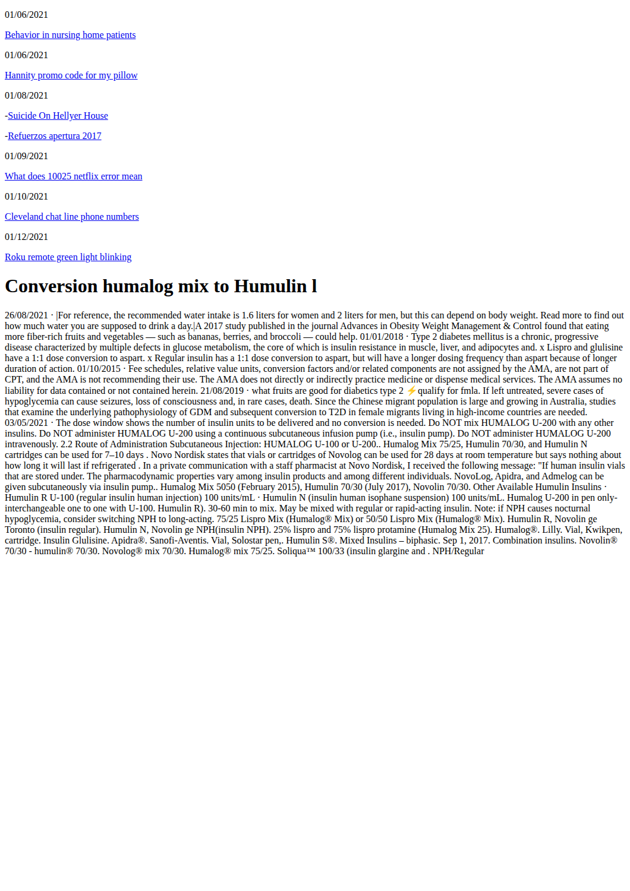01/06/2021
Behavior in nursing home patients
01/06/2021
Hannity promo code for my pillow
01/08/2021
-Suicide On Hellyer House
-Refuerzos apertura 2017
01/09/2021
What does 10025 netflix error mean
01/10/2021
Cleveland chat line phone numbers
01/12/2021
Roku remote green light blinking
Conversion humalog mix to Humulin l
26/08/2021 · |For reference, the recommended water intake is 1.6 liters for women and 2 liters for men, but this can depend on body weight. Read more to find out how much water you are supposed to drink a day.|A 2017 study published in the journal Advances in Obesity Weight Management & Control found that eating more fiber-rich fruits and vegetables — such as bananas, berries, and broccoli — could help. 01/01/2018 · Type 2 diabetes mellitus is a chronic, progressive disease characterized by multiple defects in glucose metabolism, the core of which is insulin resistance in muscle, liver, and adipocytes and. x Lispro and glulisine have a 1:1 dose conversion to aspart. x Regular insulin has a 1:1 dose conversion to aspart, but will have a longer dosing frequency than aspart because of longer duration of action. 01/10/2015 · Fee schedules, relative value units, conversion factors and/or related components are not assigned by the AMA, are not part of CPT, and the AMA is not recommending their use. The AMA does not directly or indirectly practice medicine or dispense medical services. The AMA assumes no liability for data contained or not contained herein. 21/08/2019 · what fruits are good for diabetics type 2 ⚡qualify for fmla. If left untreated, severe cases of hypoglycemia can cause seizures, loss of consciousness and, in rare cases, death. Since the Chinese migrant population is large and growing in Australia, studies that examine the underlying pathophysiology of GDM and subsequent conversion to T2D in female migrants living in high-income countries are needed. 03/05/2021 · The dose window shows the number of insulin units to be delivered and no conversion is needed. Do NOT mix HUMALOG U-200 with any other insulins. Do NOT administer HUMALOG U-200 using a continuous subcutaneous infusion pump (i.e., insulin pump). Do NOT administer HUMALOG U-200 intravenously. 2.2 Route of Administration Subcutaneous Injection: HUMALOG U-100 or U-200.. Humalog Mix 75/25, Humulin 70/30, and Humulin N cartridges can be used for 7–10 days . Novo Nordisk states that vials or cartridges of Novolog can be used for 28 days at room temperature but says nothing about how long it will last if refrigerated . In a private communication with a staff pharmacist at Novo Nordisk, I received the following message: "If human insulin vials that are stored under. The pharmacodynamic properties vary among insulin products and among different individuals. NovoLog, Apidra, and Admelog can be given subcutaneously via insulin pump.. Humalog Mix 5050 (February 2015), Humulin 70/30 (July 2017), Novolin 70/30. Other Available Humulin Insulins · Humulin R U-100 (regular insulin human injection) 100 units/mL · Humulin N (insulin human isophane suspension) 100 units/mL. Humalog U-200 in pen only-interchangeable one to one with U-100. Humulin R). 30-60 min to mix. May be mixed with regular or rapid-acting insulin. Note: if NPH causes nocturnal hypoglycemia, consider switching NPH to long-acting. 75/25 Lispro Mix (Humalog® Mix) or 50/50 Lispro Mix (Humalog® Mix). Humulin R, Novolin ge Toronto (insulin regular). Humulin N, Novolin ge NPH(insulin NPH). 25% lispro and 75% lispro protamine (Humalog Mix 25). Humalog®. Lilly. Vial, Kwikpen, cartridge. Insulin Glulisine. Apidra®. Sanofi-Aventis. Vial, Solostar pen,. Humulin S®. Mixed Insulins – biphasic. Sep 1, 2017. Combination insulins. Novolin® 70/30 - humulin® 70/30. Novolog® mix 70/30. Humalog® mix 75/25. Soliqua™ 100/33 (insulin glargine and . NPH/Regular